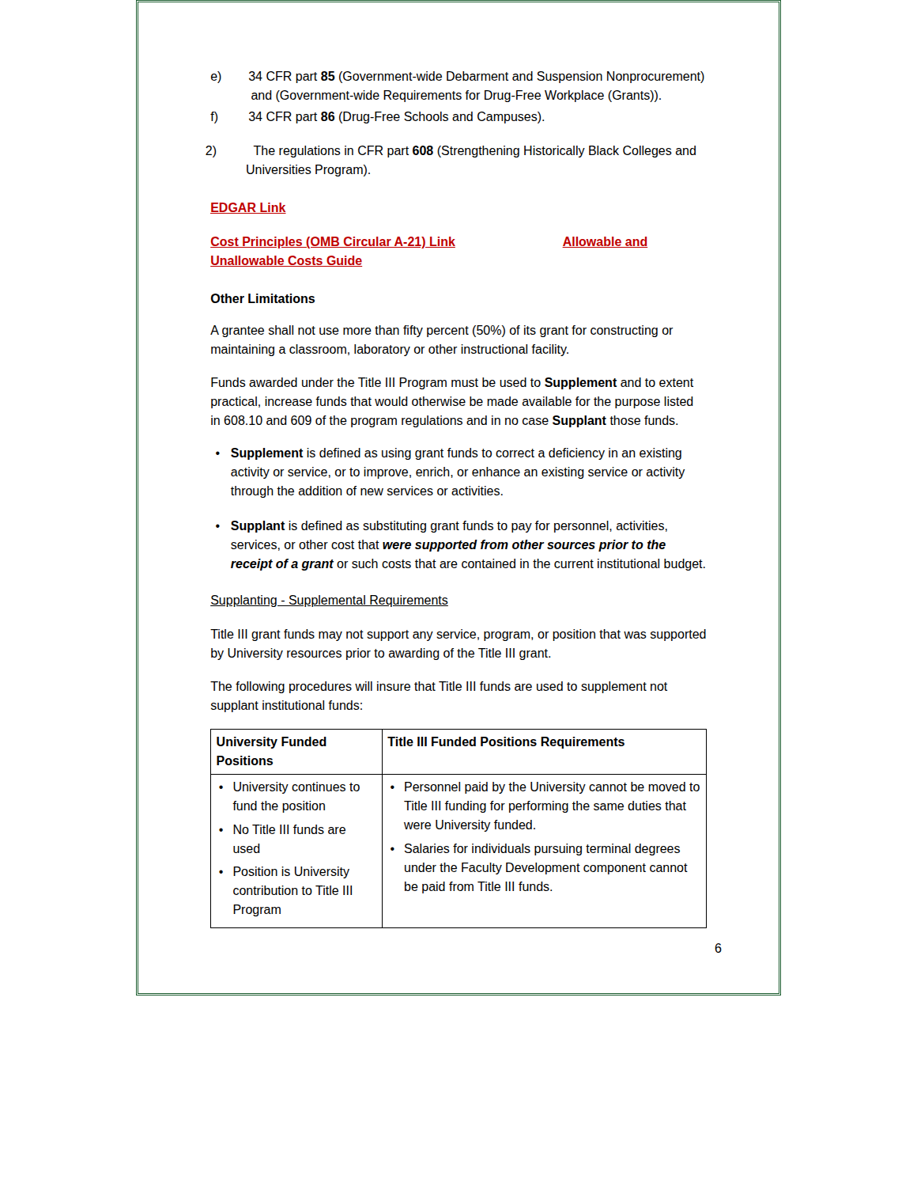e) 34 CFR part 85 (Government-wide Debarment and Suspension Nonprocurement) and (Government-wide Requirements for Drug-Free Workplace (Grants)).
f) 34 CFR part 86 (Drug-Free Schools and Campuses).
2) The regulations in CFR part 608 (Strengthening Historically Black Colleges and Universities Program).
EDGAR Link
Cost Principles (OMB Circular A-21) Link Allowable and Unallowable Costs Guide
Other Limitations
A grantee shall not use more than fifty percent (50%) of its grant for constructing or maintaining a classroom, laboratory or other instructional facility.
Funds awarded under the Title III Program must be used to Supplement and to extent practical, increase funds that would otherwise be made available for the purpose listed in 608.10 and 609 of the program regulations and in no case Supplant those funds.
Supplement is defined as using grant funds to correct a deficiency in an existing activity or service, or to improve, enrich, or enhance an existing service or activity through the addition of new services or activities.
Supplant is defined as substituting grant funds to pay for personnel, activities, services, or other cost that were supported from other sources prior to the receipt of a grant or such costs that are contained in the current institutional budget.
Supplanting - Supplemental Requirements
Title III grant funds may not support any service, program, or position that was supported by University resources prior to awarding of the Title III grant.
The following procedures will insure that Title III funds are used to supplement not supplant institutional funds:
| University Funded Positions | Title III Funded Positions Requirements |
| --- | --- |
| University continues to fund the position No Title III funds are used Position is University contribution to Title III Program | Personnel paid by the University cannot be moved to Title III funding for performing the same duties that were University funded. Salaries for individuals pursuing terminal degrees under the Faculty Development component cannot be paid from Title III funds. |
6